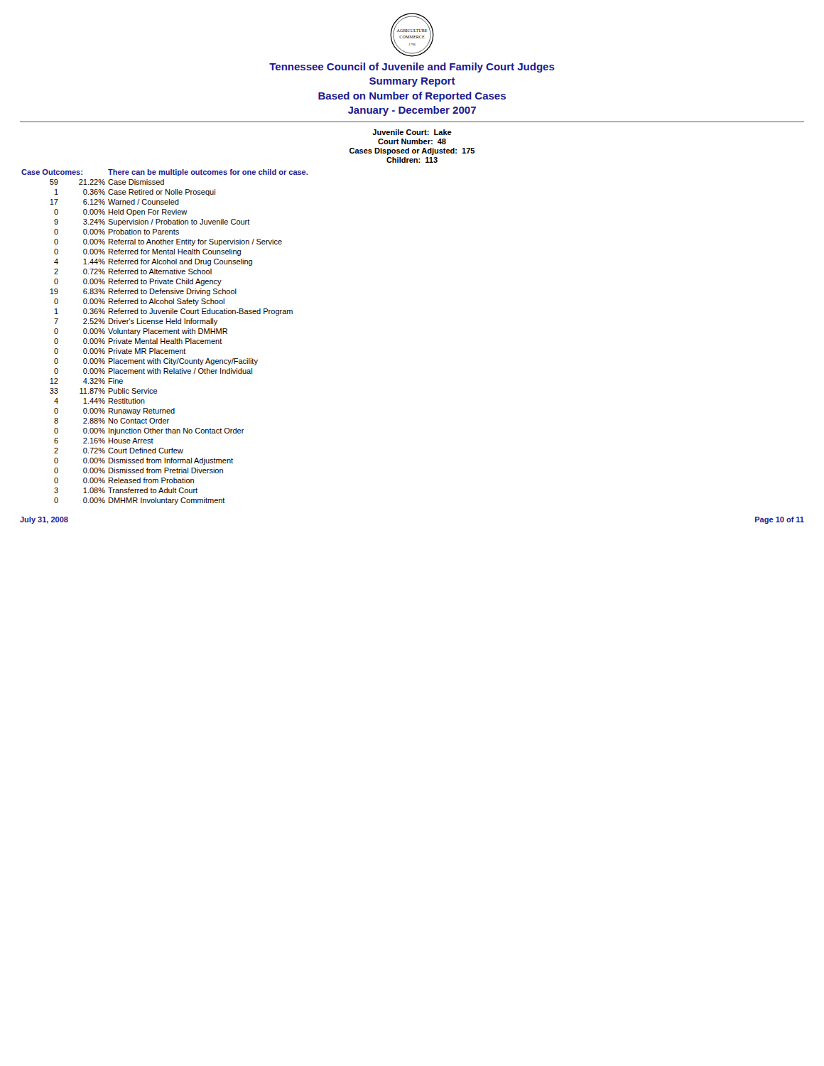Tennessee Council of Juvenile and Family Court Judges
Summary Report
Based on Number of Reported Cases
January - December 2007
Juvenile Court: Lake
Court Number: 48
Cases Disposed or Adjusted: 175
Children: 113
| Case Outcomes: | There can be multiple outcomes for one child or case. |
| 59 | 21.22% | Case Dismissed |
| 1 | 0.36% | Case Retired or Nolle Prosequi |
| 17 | 6.12% | Warned / Counseled |
| 0 | 0.00% | Held Open For Review |
| 9 | 3.24% | Supervision / Probation to Juvenile Court |
| 0 | 0.00% | Probation to Parents |
| 0 | 0.00% | Referral to Another Entity for Supervision / Service |
| 0 | 0.00% | Referred for Mental Health Counseling |
| 4 | 1.44% | Referred for Alcohol and Drug Counseling |
| 2 | 0.72% | Referred to Alternative School |
| 0 | 0.00% | Referred to Private Child Agency |
| 19 | 6.83% | Referred to Defensive Driving School |
| 0 | 0.00% | Referred to Alcohol Safety School |
| 1 | 0.36% | Referred to Juvenile Court Education-Based Program |
| 7 | 2.52% | Driver's License Held Informally |
| 0 | 0.00% | Voluntary Placement with DMHMR |
| 0 | 0.00% | Private Mental Health Placement |
| 0 | 0.00% | Private MR Placement |
| 0 | 0.00% | Placement with City/County Agency/Facility |
| 0 | 0.00% | Placement with Relative / Other Individual |
| 12 | 4.32% | Fine |
| 33 | 11.87% | Public Service |
| 4 | 1.44% | Restitution |
| 0 | 0.00% | Runaway Returned |
| 8 | 2.88% | No Contact Order |
| 0 | 0.00% | Injunction Other than No Contact Order |
| 6 | 2.16% | House Arrest |
| 2 | 0.72% | Court Defined Curfew |
| 0 | 0.00% | Dismissed from Informal Adjustment |
| 0 | 0.00% | Dismissed from Pretrial Diversion |
| 0 | 0.00% | Released from Probation |
| 3 | 1.08% | Transferred to Adult Court |
| 0 | 0.00% | DMHMR Involuntary Commitment |
July 31, 2008 Page 10 of 11